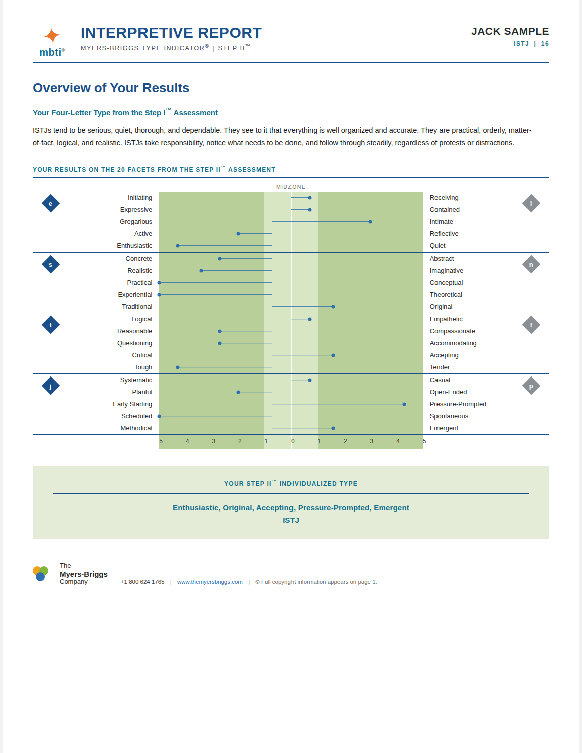✦ mbti®
INTERPRETIVE REPORT
MYERS-BRIGGS TYPE INDICATOR®|STEP II™
JACK SAMPLE
ISTJ | 16
Overview of Your Results
Your Four-Letter Type from the Step I™ Assessment
ISTJs tend to be serious, quiet, thorough, and dependable. They see to it that everything is well organized and accurate. They are practical, orderly, matter-of-fact, logical, and realistic. ISTJs take responsibility, notice what needs to be done, and follow through steadily, regardless of protests or distractions.
YOUR RESULTS ON THE 20 FACETS FROM THE STEP II™ ASSESSMENT
MIDZONE
e
i
Initiating
Receiving
Expressive
Contained
Gregarious
Intimate
Active
Reflective
Enthusiastic
Quiet
s
n
Concrete
Abstract
Realistic
Imaginative
Practical
Conceptual
Experiential
Theoretical
Traditional
Original
t
f
Logical
Empathetic
Reasonable
Compassionate
Questioning
Accommodating
Critical
Accepting
Tough
Tender
j
p
Systematic
Casual
Planful
Open-Ended
Early Starting
Pressure-Prompted
Scheduled
Spontaneous
Methodical
Emergent
54321 0 12345
YOUR STEP II™ INDIVIDUALIZED TYPE
Enthusiastic, Original, Accepting, Pressure-Prompted, Emergent
ISTJ
The Myers-Briggs Company
+1 800 624 1765 | www.themyersbriggs.com | © Full copyright information appears on page 1.